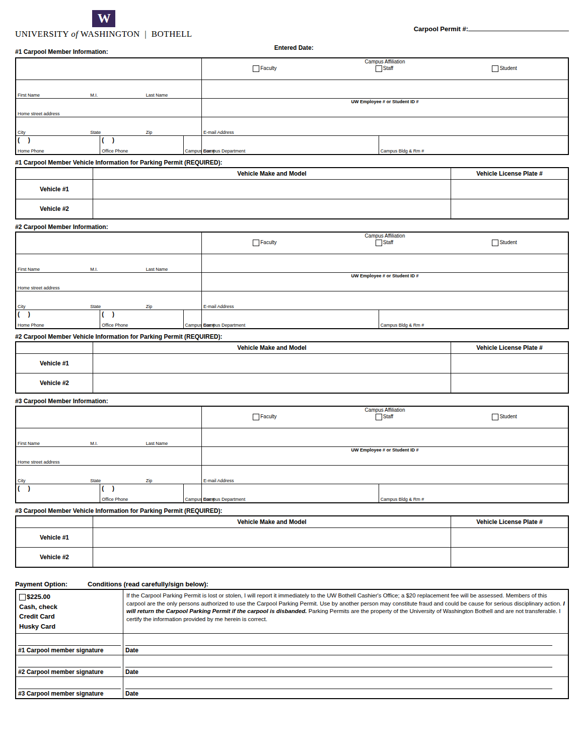W
UNIVERSITY of WASHINGTON | BOTHELL
Carpool Permit #:
#1 Carpool Member Information: Entered Date:
| | Campus Affiliation Faculty Staff Student |
| First Name M.I. Last Name | |
| Home street address | UW Employee # or Student ID # |
| City State Zip | E-mail Address |
| ( ) Home Phone | ( ) Office Phone | Campus Box # | Campus Department | Campus Bldg & Rm # |
#1 Carpool Member Vehicle Information for Parking Permit (REQUIRED):
| | Vehicle Make and Model | Vehicle License Plate # |
| --- | --- | --- |
| Vehicle #1 | | |
| Vehicle #2 | | |
#2 Carpool Member Information:
| | Campus Affiliation Faculty Staff Student |
| First Name M.I. Last Name | |
| Home street address | UW Employee # or Student ID # |
| City State Zip | E-mail Address |
| ( ) Home Phone | ( ) Office Phone | Campus Box # | Campus Department | Campus Bldg & Rm # |
#2 Carpool Member Vehicle Information for Parking Permit (REQUIRED):
| | Vehicle Make and Model | Vehicle License Plate # |
| --- | --- | --- |
| Vehicle #1 | | |
| Vehicle #2 | | |
#3 Carpool Member Information:
| | Campus Affiliation Faculty Staff Student |
| First Name M.I. Last Name | |
| Home street address | UW Employee # or Student ID # |
| City State Zip | E-mail Address |
| ( ) | ( ) Office Phone | Campus Box # | Campus Department | Campus Bldg & Rm # |
#3 Carpool Member Vehicle Information for Parking Permit (REQUIRED):
| | Vehicle Make and Model | Vehicle License Plate # |
| --- | --- | --- |
| Vehicle #1 | | |
| Vehicle #2 | | |
Payment Option: Conditions (read carefully/sign below):
| $225.00 Cash, check Credit Card Husky Card | If the Carpool Parking Permit is lost or stolen, I will report it immediately to the UW Bothell Cashier's Office; a $20 replacement fee will be assessed. Members of this carpool are the only persons authorized to use the Carpool Parking Permit. Use by another person may constitute fraud and could be cause for serious disciplinary action. I will return the Carpool Parking Permit if the carpool is disbanded. Parking Permits are the property of the University of Washington Bothell and are not transferable. I certify the information provided by me herein is correct. |
| #1 Carpool member signature | Date |
| #2 Carpool member signature | Date |
| #3 Carpool member signature | Date |